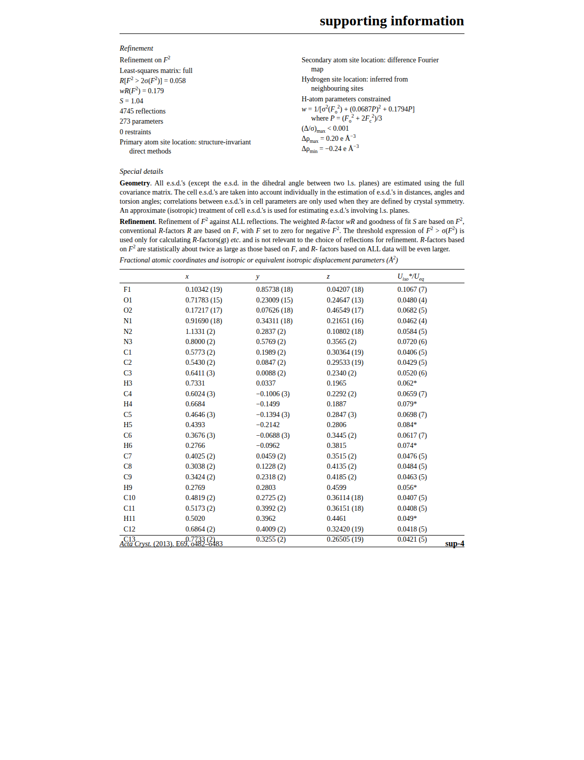supporting information
Refinement
Refinement on F2
Least-squares matrix: full
R[F2 > 2σ(F2)] = 0.058
wR(F2) = 0.179
S = 1.04
4745 reflections
273 parameters
0 restraints
Primary atom site location: structure-invariant
direct methods
Secondary atom site location: difference Fourier
map
Hydrogen site location: inferred from
neighbouring sites
H-atom parameters constrained
w = 1/[σ2(Fo2) + (0.0687P)2 + 0.1794P]
where P = (Fo2 + 2Fc2)/3
(Δ/σ)max < 0.001
Δρmax = 0.20 e Å−3
Δρmin = −0.24 e Å−3
Special details
Geometry. All e.s.d.'s (except the e.s.d. in the dihedral angle between two l.s. planes) are estimated using the full covariance matrix. The cell e.s.d.'s are taken into account individually in the estimation of e.s.d.'s in distances, angles and torsion angles; correlations between e.s.d.'s in cell parameters are only used when they are defined by crystal symmetry. An approximate (isotropic) treatment of cell e.s.d.'s is used for estimating e.s.d.'s involving l.s. planes.
Refinement. Refinement of F2 against ALL reflections. The weighted R-factor wR and goodness of fit S are based on F2, conventional R-factors R are based on F, with F set to zero for negative F2. The threshold expression of F2 > σ(F2) is used only for calculating R-factors(gt) etc. and is not relevant to the choice of reflections for refinement. R-factors based on F2 are statistically about twice as large as those based on F, and R- factors based on ALL data will be even larger.
Fractional atomic coordinates and isotropic or equivalent isotropic displacement parameters (Å 2 )
| | x | y | z | U iso */ U eq |
| --- | --- | --- | --- | --- |
| F1 | 0.10342 (19) | 0.85738 (18) | 0.04207 (18) | 0.1067 (7) |
| O1 | 0.71783 (15) | 0.23009 (15) | 0.24647 (13) | 0.0480 (4) |
| O2 | 0.17217 (17) | 0.07626 (18) | 0.46549 (17) | 0.0682 (5) |
| N1 | 0.91690 (18) | 0.34311 (18) | 0.21651 (16) | 0.0462 (4) |
| N2 | 1.1331 (2) | 0.2837 (2) | 0.10802 (18) | 0.0584 (5) |
| N3 | 0.8000 (2) | 0.5769 (2) | 0.3565 (2) | 0.0720 (6) |
| C1 | 0.5773 (2) | 0.1989 (2) | 0.30364 (19) | 0.0406 (5) |
| C2 | 0.5430 (2) | 0.0847 (2) | 0.29533 (19) | 0.0429 (5) |
| C3 | 0.6411 (3) | 0.0088 (2) | 0.2340 (2) | 0.0520 (6) |
| H3 | 0.7331 | 0.0337 | 0.1965 | 0.062* |
| C4 | 0.6024 (3) | −0.1006 (3) | 0.2292 (2) | 0.0659 (7) |
| H4 | 0.6684 | −0.1499 | 0.1887 | 0.079* |
| C5 | 0.4646 (3) | −0.1394 (3) | 0.2847 (3) | 0.0698 (7) |
| H5 | 0.4393 | −0.2142 | 0.2806 | 0.084* |
| C6 | 0.3676 (3) | −0.0688 (3) | 0.3445 (2) | 0.0617 (7) |
| H6 | 0.2766 | −0.0962 | 0.3815 | 0.074* |
| C7 | 0.4025 (2) | 0.0459 (2) | 0.3515 (2) | 0.0476 (5) |
| C8 | 0.3038 (2) | 0.1228 (2) | 0.4135 (2) | 0.0484 (5) |
| C9 | 0.3424 (2) | 0.2318 (2) | 0.4185 (2) | 0.0463 (5) |
| H9 | 0.2769 | 0.2803 | 0.4599 | 0.056* |
| C10 | 0.4819 (2) | 0.2725 (2) | 0.36114 (18) | 0.0407 (5) |
| C11 | 0.5173 (2) | 0.3992 (2) | 0.36151 (18) | 0.0408 (5) |
| H11 | 0.5020 | 0.3962 | 0.4461 | 0.049* |
| C12 | 0.6864 (2) | 0.4009 (2) | 0.32420 (19) | 0.0418 (5) |
| C13 | 0.7733 (2) | 0.3255 (2) | 0.26505 (19) | 0.0421 (5) |
Acta Cryst. (2013). E 69, o482–o483
sup-4